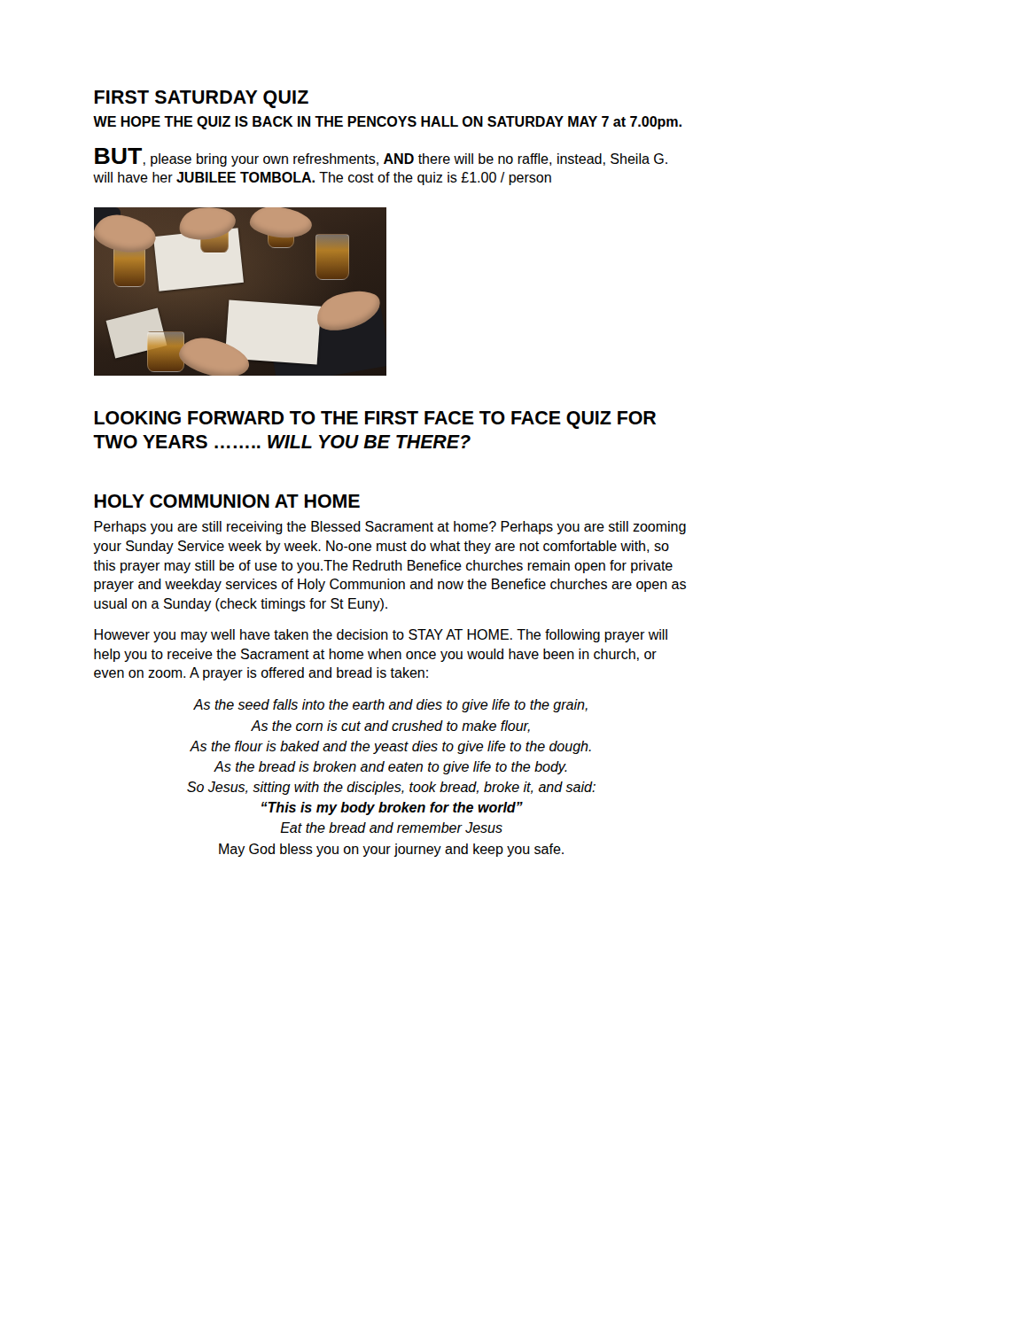FIRST SATURDAY QUIZ
WE HOPE THE QUIZ IS BACK IN THE PENCOYS HALL ON SATURDAY MAY 7 at 7.00pm.
BUT, please bring your own refreshments, AND there will be no raffle, instead, Sheila G. will have her JUBILEE TOMBOLA. The cost of the quiz is £1.00 / person
LOOKING FORWARD TO THE FIRST FACE TO FACE QUIZ FOR TWO YEARS …….. WILL YOU BE THERE?
HOLY COMMUNION AT HOME
Perhaps you are still receiving the Blessed Sacrament at home? Perhaps you are still zooming your Sunday Service week by week. No-one must do what they are not comfortable with, so this prayer may still be of use to you.The Redruth Benefice churches remain open for private prayer and weekday services of Holy Communion and now the Benefice churches are open as usual on a Sunday (check timings for St Euny).
However you may well have taken the decision to STAY AT HOME. The following prayer will help you to receive the Sacrament at home when once you would have been in church, or even on zoom. A prayer is offered and bread is taken:
As the seed falls into the earth and dies to give life to the grain,
As the corn is cut and crushed to make flour,
As the flour is baked and the yeast dies to give life to the dough.
As the bread is broken and eaten to give life to the body.
So Jesus, sitting with the disciples, took bread, broke it, and said:
“This is my body broken for the world”
Eat the bread and remember Jesus
May God bless you on your journey and keep you safe.